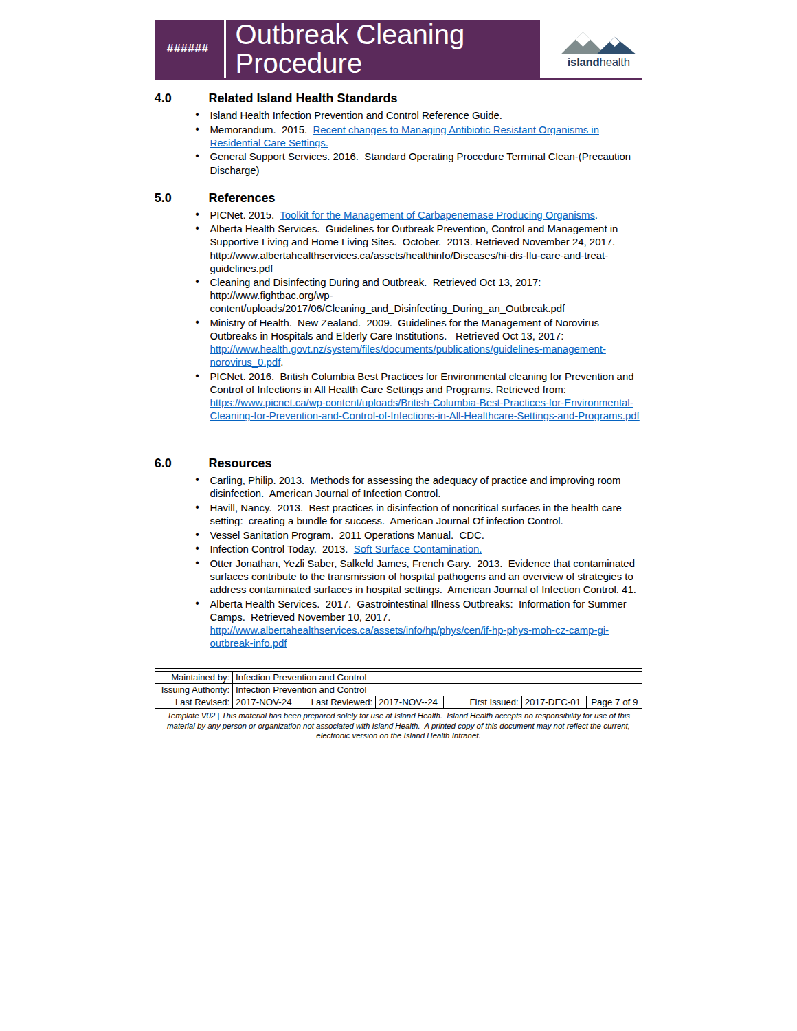######
Outbreak Cleaning Procedure
islandhealth
4.0 Related Island Health Standards
Island Health Infection Prevention and Control Reference Guide.
Memorandum. 2015. Recent changes to Managing Antibiotic Resistant Organisms in Residential Care Settings.
General Support Services. 2016. Standard Operating Procedure Terminal Clean-(Precaution Discharge)
5.0 References
PICNet. 2015. Toolkit for the Management of Carbapenemase Producing Organisms.
Alberta Health Services. Guidelines for Outbreak Prevention, Control and Management in Supportive Living and Home Living Sites. October. 2013. Retrieved November 24, 2017.
http://www.albertahealthservices.ca/assets/healthinfo/Diseases/hi-dis-flu-care-and-treat-guidelines.pdf
Cleaning and Disinfecting During and Outbreak. Retrieved Oct 13, 2017: http://www.fightbac.org/wp-content/uploads/2017/06/Cleaning_and_Disinfecting_During_an_Outbreak.pdf
Ministry of Health. New Zealand. 2009. Guidelines for the Management of Norovirus Outbreaks in Hospitals and Elderly Care Institutions. Retrieved Oct 13, 2017:
http://www.health.govt.nz/system/files/documents/publications/guidelines-management-norovirus_0.pdf.
PICNet. 2016. British Columbia Best Practices for Environmental cleaning for Prevention and Control of Infections in All Health Care Settings and Programs. Retrieved from:
https://www.picnet.ca/wp-content/uploads/British-Columbia-Best-Practices-for-Environmental-Cleaning-for-Prevention-and-Control-of-Infections-in-All-Healthcare-Settings-and-Programs.pdf
6.0 Resources
Carling, Philip. 2013. Methods for assessing the adequacy of practice and improving room disinfection. American Journal of Infection Control.
Havill, Nancy. 2013. Best practices in disinfection of noncritical surfaces in the health care setting: creating a bundle for success. American Journal Of infection Control.
Vessel Sanitation Program. 2011 Operations Manual. CDC.
Infection Control Today. 2013. Soft Surface Contamination.
Otter Jonathan, Yezli Saber, Salkeld James, French Gary. 2013. Evidence that contaminated surfaces contribute to the transmission of hospital pathogens and an overview of strategies to address contaminated surfaces in hospital settings. American Journal of Infection Control. 41.
Alberta Health Services. 2017. Gastrointestinal Illness Outbreaks: Information for Summer Camps. Retrieved November 10, 2017. http://www.albertahealthservices.ca/assets/info/hp/phys/cen/if-hp-phys-moh-cz-camp-gi-outbreak-info.pdf
| Maintained by: | Infection Prevention and Control |
| Issuing Authority: | Infection Prevention and Control |
| Last Revised: | 2017-NOV-24 | Last Reviewed: | 2017-NOV--24 | First Issued: | 2017-DEC-01 | Page 7 of 9 |
Template V02 | This material has been prepared solely for use at Island Health. Island Health accepts no responsibility for use of this material by any person or organization not associated with Island Health. A printed copy of this document may not reflect the current, electronic version on the Island Health Intranet.